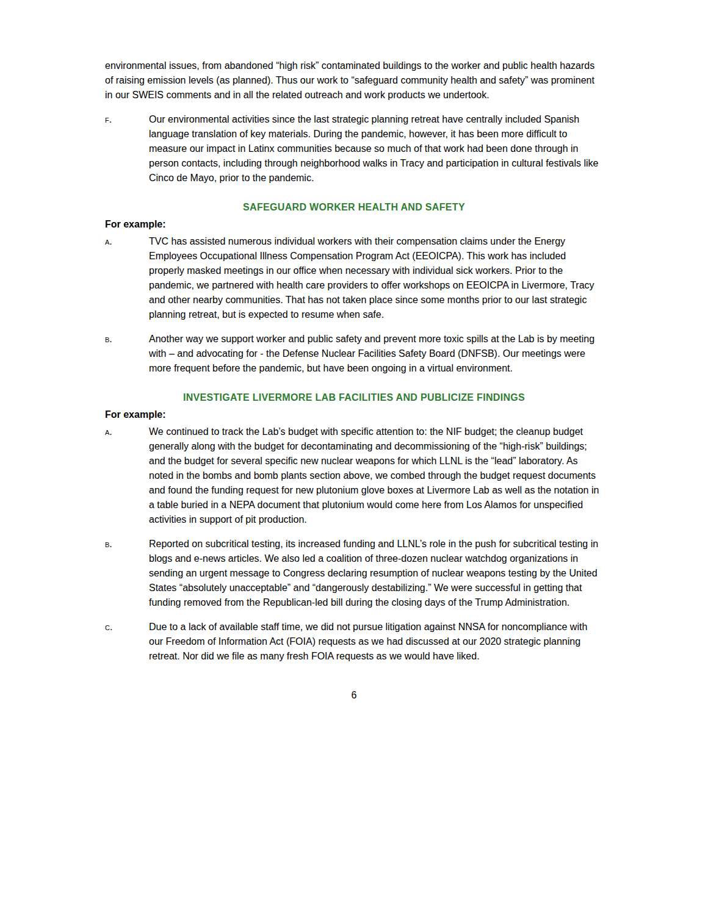environmental issues, from abandoned “high risk” contaminated buildings to the worker and public health hazards of raising emission levels (as planned). Thus our work to “safeguard community health and safety” was prominent in our SWEIS comments and in all the related outreach and work products we undertook.
f.
Our environmental activities since the last strategic planning retreat have centrally included Spanish language translation of key materials. During the pandemic, however, it has been more difficult to measure our impact in Latinx communities because so much of that work had been done through in person contacts, including through neighborhood walks in Tracy and participation in cultural festivals like Cinco de Mayo, prior to the pandemic.
SAFEGUARD WORKER HEALTH AND SAFETY
For example:
a.
TVC has assisted numerous individual workers with their compensation claims under the Energy Employees Occupational Illness Compensation Program Act (EEOICPA). This work has included properly masked meetings in our office when necessary with individual sick workers. Prior to the pandemic, we partnered with health care providers to offer workshops on EEOICPA in Livermore, Tracy and other nearby communities. That has not taken place since some months prior to our last strategic planning retreat, but is expected to resume when safe.
b.
Another way we support worker and public safety and prevent more toxic spills at the Lab is by meeting with – and advocating for - the Defense Nuclear Facilities Safety Board (DNFSB). Our meetings were more frequent before the pandemic, but have been ongoing in a virtual environment.
INVESTIGATE LIVERMORE LAB FACILITIES AND PUBLICIZE FINDINGS
For example:
a.
We continued to track the Lab’s budget with specific attention to: the NIF budget; the cleanup budget generally along with the budget for decontaminating and decommissioning of the “high-risk” buildings; and the budget for several specific new nuclear weapons for which LLNL is the “lead” laboratory. As noted in the bombs and bomb plants section above, we combed through the budget request documents and found the funding request for new plutonium glove boxes at Livermore Lab as well as the notation in a table buried in a NEPA document that plutonium would come here from Los Alamos for unspecified activities in support of pit production.
b.
Reported on subcritical testing, its increased funding and LLNL’s role in the push for subcritical testing in blogs and e-news articles. We also led a coalition of three-dozen nuclear watchdog organizations in sending an urgent message to Congress declaring resumption of nuclear weapons testing by the United States “absolutely unacceptable” and “dangerously destabilizing.” We were successful in getting that funding removed from the Republican-led bill during the closing days of the Trump Administration.
c.
Due to a lack of available staff time, we did not pursue litigation against NNSA for noncompliance with our Freedom of Information Act (FOIA) requests as we had discussed at our 2020 strategic planning retreat. Nor did we file as many fresh FOIA requests as we would have liked.
6